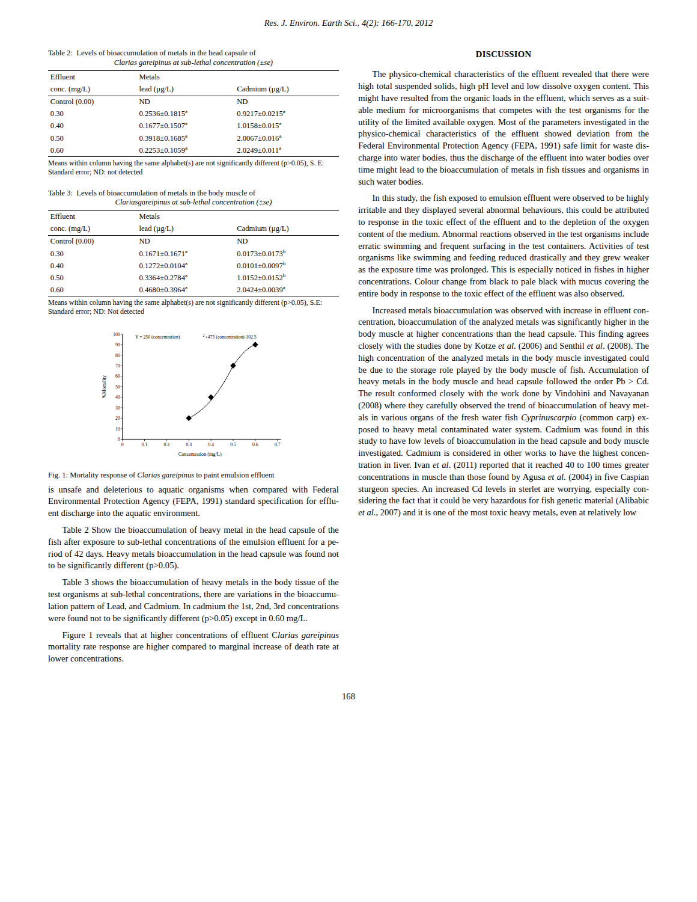Res. J. Environ. Earth Sci., 4(2): 166-170, 2012
Table 2: Levels of bioaccumulation of metals in the head capsule of Clarias gareipinus at sub-lethal concentration (±se)
| Effluent | Metals | |
| --- | --- | --- |
| conc. (mg/L) | lead (µg/L) | Cadmium (µg/L) |
| Control (0.00) | ND | ND |
| 0.30 | 0.2536±0.1815 a | 0.9217±0.0215 a |
| 0.40 | 0.1677±0.1507 a | 1.0158±0.015 a |
| 0.50 | 0.3918±0.1685 a | 2.0067±0.016 a |
| 0.60 | 0.2253±0.1059 a | 2.0249±0.011 a |
Means within column having the same alphabet(s) are not significantly different (p>0.05), S. E: Standard error; ND: not detected
Table 3: Levels of bioaccumulation of metals in the body muscle of C lariasgareipinus at sub-lethal concentration (±se)
| Effluent | Metals | |
| --- | --- | --- |
| conc. (mg/L) | lead (µg/L) | Cadmium (µg/L) |
| Control (0.00) | ND | ND |
| 0.30 | 0.1671±0.1671 a | 0.0173±0.0173 b |
| 0.40 | 0.1272±0.0104 a | 0.0101±0.0097 b |
| 0.50 | 0.3364±0.2784 a | 1.0152±0.0152 b |
| 0.60 | 0.4680±0.3964 a | 2.0424±0.0039 a |
Means within column having the same alphabet(s) are not significantly different (p>0.05), S.E: Standard error; ND: Not detected
100 90 80 70 60 50 40 30 20 10 0 0 0.1 0.2 0.3 0.4 0.5 0.6 0.7 Concentration (mg/L) %Mortality Y = 250 (concentration) 2 +475 (concentration)-102.5
Fig. 1: Mortality response of Clarias gareipinus to paint emulsion effluent
is unsafe and deleterious to aquatic organisms when compared with Federal Environmental Protection Agency (FEPA, 1991) standard specification for effluent discharge into the aquatic environment.
Table 2 Show the bioaccumulation of heavy metal in the head capsule of the fish after exposure to sub-lethal concentrations of the emulsion effluent for a period of 42 days. Heavy metals bioaccumulation in the head capsule was found not to be significantly different (p>0.05).
Table 3 shows the bioaccumulation of heavy metals in the body tissue of the test organisms at sub-lethal concentrations, there are variations in the bioaccumulation pattern of Lead, and Cadmium. In cadmium the 1st, 2nd, 3rd concentrations were found not to be significantly different (p>0.05) except in 0.60 mg/L.
Figure 1 reveals that at higher concentrations of effluent Clarias gareipinus mortality rate response are higher compared to marginal increase of death rate at lower concentrations.
DISCUSSION
The physico-chemical characteristics of the effluent revealed that there were high total suspended solids, high pH level and low dissolve oxygen content. This might have resulted from the organic loads in the effluent, which serves as a suitable medium for microorganisms that competes with the test organisms for the utility of the limited available oxygen. Most of the parameters investigated in the physico-chemical characteristics of the effluent showed deviation from the Federal Environmental Protection Agency (FEPA, 1991) safe limit for waste discharge into water bodies, thus the discharge of the effluent into water bodies over time might lead to the bioaccumulation of metals in fish tissues and organisms in such water bodies.
In this study, the fish exposed to emulsion effluent were observed to be highly irritable and they displayed several abnormal behaviours, this could be attributed to response in the toxic effect of the effluent and to the depletion of the oxygen content of the medium. Abnormal reactions observed in the test organisms include erratic swimming and frequent surfacing in the test containers. Activities of test organisms like swimming and feeding reduced drastically and they grew weaker as the exposure time was prolonged. This is especially noticed in fishes in higher concentrations. Colour change from black to pale black with mucus covering the entire body in response to the toxic effect of the effluent was also observed.
Increased metals bioaccumulation was observed with increase in effluent concentration, bioaccumulation of the analyzed metals was significantly higher in the body muscle at higher concentrations than the head capsule. This finding agrees closely with the studies done by Kotze et al. (2006) and Senthil et al. (2008). The high concentration of the analyzed metals in the body muscle investigated could be due to the storage role played by the body muscle of fish. Accumulation of heavy metals in the body muscle and head capsule followed the order Pb > Cd. The result conformed closely with the work done by Vindohini and Navayanan (2008) where they carefully observed the trend of bioaccumulation of heavy metals in various organs of the fresh water fish Cyprinuscarpio (common carp) exposed to heavy metal contaminated water system. Cadmium was found in this study to have low levels of bioaccumulation in the head capsule and body muscle investigated. Cadmium is considered in other works to have the highest concentration in liver. Ivan et al. (2011) reported that it reached 40 to 100 times greater concentrations in muscle than those found by Agusa et al. (2004) in five Caspian sturgeon species. An increased Cd levels in sterlet are worrying, especially considering the fact that it could be very hazardous for fish genetic material (Alibabic et al., 2007) and it is one of the most toxic heavy metals, even at relatively low
168